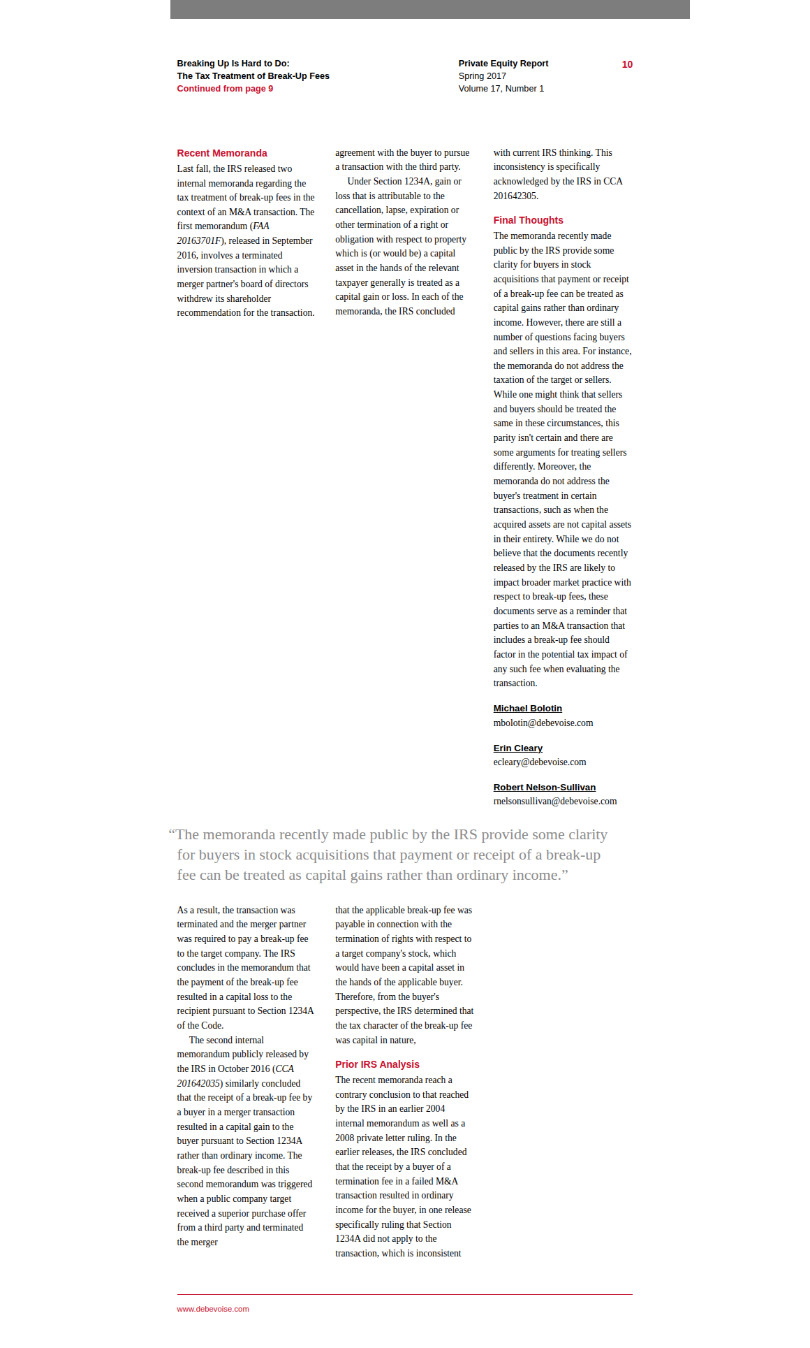Breaking Up Is Hard to Do:
The Tax Treatment of Break-Up Fees
Continued from page 9
10 Private Equity Report
Spring 2017
Volume 17, Number 1
Recent Memoranda
Last fall, the IRS released two internal memoranda regarding the tax treatment of break-up fees in the context of an M&A transaction. The first memorandum (FAA 20163701F), released in September 2016, involves a terminated inversion transaction in which a merger partner's board of directors withdrew its shareholder recommendation for the transaction.
agreement with the buyer to pursue a transaction with the third party.
Under Section 1234A, gain or loss that is attributable to the cancellation, lapse, expiration or other termination of a right or obligation with respect to property which is (or would be) a capital asset in the hands of the relevant taxpayer generally is treated as a capital gain or loss. In each of the memoranda, the IRS concluded
with current IRS thinking. This inconsistency is specifically acknowledged by the IRS in CCA 201642305.
Final Thoughts
The memoranda recently made public by the IRS provide some clarity for buyers in stock acquisitions that payment or receipt of a break-up fee can be treated as capital gains rather than ordinary income. However, there are still a number of questions facing buyers and sellers in this area. For instance, the memoranda do not address the taxation of the target or sellers. While one might think that sellers and buyers should be treated the same in these circumstances, this parity isn't certain and there are some arguments for treating sellers differently. Moreover, the memoranda do not address the buyer's treatment in certain transactions, such as when the acquired assets are not capital assets in their entirety. While we do not believe that the documents recently released by the IRS are likely to impact broader market practice with respect to break-up fees, these documents serve as a reminder that parties to an M&A transaction that includes a break-up fee should factor in the potential tax impact of any such fee when evaluating the transaction.
Michael Bolotin mbolotin@debevoise.com
Erin Cleary ecleary@debevoise.com
Robert Nelson-Sullivan rnelsonsullivan@debevoise.com
“The memoranda recently made public by the IRS provide some clarity for buyers in stock acquisitions that payment or receipt of a break-up fee can be treated as capital gains rather than ordinary income.”
As a result, the transaction was terminated and the merger partner was required to pay a break-up fee to the target company. The IRS concludes in the memorandum that the payment of the break-up fee resulted in a capital loss to the recipient pursuant to Section 1234A of the Code.
The second internal memorandum publicly released by the IRS in October 2016 (CCA 201642035) similarly concluded that the receipt of a break-up fee by a buyer in a merger transaction resulted in a capital gain to the buyer pursuant to Section 1234A rather than ordinary income. The break-up fee described in this second memorandum was triggered when a public company target received a superior purchase offer from a third party and terminated the merger
that the applicable break-up fee was payable in connection with the termination of rights with respect to a target company's stock, which would have been a capital asset in the hands of the applicable buyer. Therefore, from the buyer's perspective, the IRS determined that the tax character of the break-up fee was capital in nature,
Prior IRS Analysis
The recent memoranda reach a contrary conclusion to that reached by the IRS in an earlier 2004 internal memorandum as well as a 2008 private letter ruling. In the earlier releases, the IRS concluded that the receipt by a buyer of a termination fee in a failed M&A transaction resulted in ordinary income for the buyer, in one release specifically ruling that Section 1234A did not apply to the transaction, which is inconsistent
www.debevoise.com